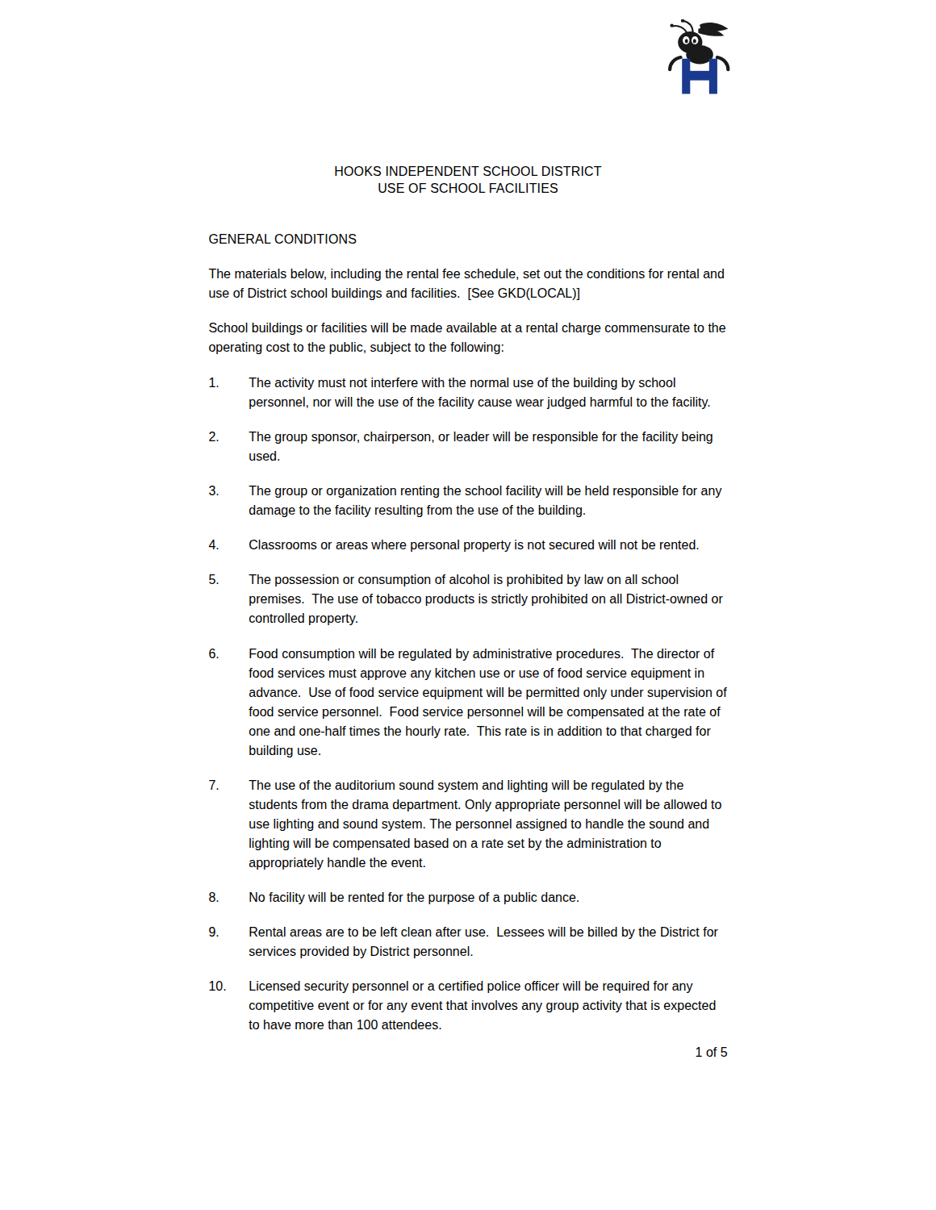HOOKS INDEPENDENT SCHOOL DISTRICT
USE OF SCHOOL FACILITIES
GENERAL CONDITIONS
The materials below, including the rental fee schedule, set out the conditions for rental and use of District school buildings and facilities. [See GKD(LOCAL)]
School buildings or facilities will be made available at a rental charge commensurate to the operating cost to the public, subject to the following:
The activity must not interfere with the normal use of the building by school personnel, nor will the use of the facility cause wear judged harmful to the facility.
The group sponsor, chairperson, or leader will be responsible for the facility being used.
The group or organization renting the school facility will be held responsible for any damage to the facility resulting from the use of the building.
Classrooms or areas where personal property is not secured will not be rented.
The possession or consumption of alcohol is prohibited by law on all school premises. The use of tobacco products is strictly prohibited on all District-owned or controlled property.
Food consumption will be regulated by administrative procedures. The director of food services must approve any kitchen use or use of food service equipment in advance. Use of food service equipment will be permitted only under supervision of food service personnel. Food service personnel will be compensated at the rate of one and one-half times the hourly rate. This rate is in addition to that charged for building use.
The use of the auditorium sound system and lighting will be regulated by the students from the drama department. Only appropriate personnel will be allowed to use lighting and sound system. The personnel assigned to handle the sound and lighting will be compensated based on a rate set by the administration to appropriately handle the event.
No facility will be rented for the purpose of a public dance.
Rental areas are to be left clean after use. Lessees will be billed by the District for services provided by District personnel.
Licensed security personnel or a certified police officer will be required for any competitive event or for any event that involves any group activity that is expected to have more than 100 attendees.
1 of 5